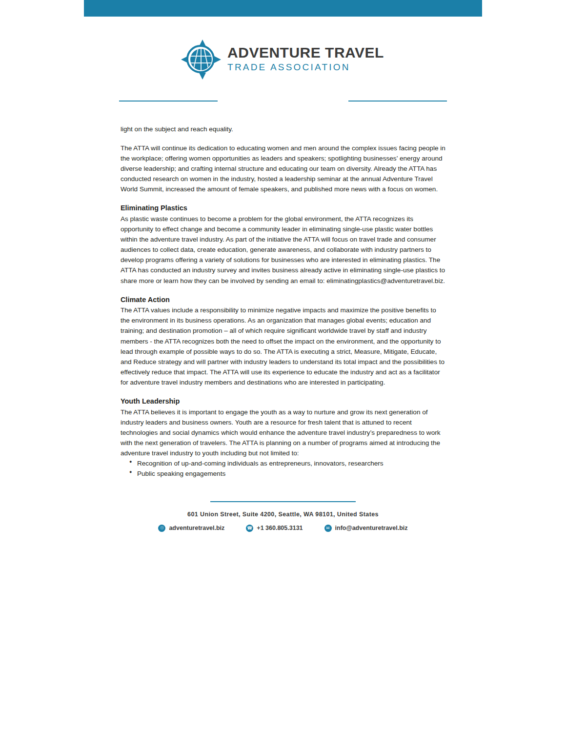| | ADVENTURE TRAVEL TRADE ASSOCIATION |
light on the subject and reach equality.
The ATTA will continue its dedication to educating women and men around the complex issues facing people in the workplace; offering women opportunities as leaders and speakers; spotlighting businesses’ energy around diverse leadership; and crafting internal structure and educating our team on diversity. Already the ATTA has conducted research on women in the industry, hosted a leadership seminar at the annual Adventure Travel World Summit, increased the amount of female speakers, and published more news with a focus on women.
Eliminating Plastics
As plastic waste continues to become a problem for the global environment, the ATTA recognizes its opportunity to effect change and become a community leader in eliminating single-use plastic water bottles within the adventure travel industry. As part of the initiative the ATTA will focus on travel trade and consumer audiences to collect data, create education, generate awareness, and collaborate with industry partners to develop programs offering a variety of solutions for businesses who are interested in eliminating plastics. The ATTA has conducted an industry survey and invites business already active in eliminating single-use plastics to share more or learn how they can be involved by sending an email to: eliminatingplastics@adventuretravel.biz.
Climate Action
The ATTA values include a responsibility to minimize negative impacts and maximize the positive benefits to the environment in its business operations. As an organization that manages global events; education and training; and destination promotion – all of which require significant worldwide travel by staff and industry members - the ATTA recognizes both the need to offset the impact on the environment, and the opportunity to lead through example of possible ways to do so. The ATTA is executing a strict, Measure, Mitigate, Educate, and Reduce strategy and will partner with industry leaders to understand its total impact and the possibilities to effectively reduce that impact. The ATTA will use its experience to educate the industry and act as a facilitator for adventure travel industry members and destinations who are interested in participating.
Youth Leadership
The ATTA believes it is important to engage the youth as a way to nurture and grow its next generation of industry leaders and business owners. Youth are a resource for fresh talent that is attuned to recent technologies and social dynamics which would enhance the adventure travel industry’s preparedness to work with the next generation of travelers. The ATTA is planning on a number of programs aimed at introducing the adventure travel industry to youth including but not limited to:
Recognition of up-and-coming individuals as entrepreneurs, innovators, researchers
Public speaking engagements
601 Union Street, Suite 4200, Seattle, WA 98101, United States
| ☉ adventuretravel.biz | ☎ +1 360.805.3131 | ✉ info@adventuretravel.biz |